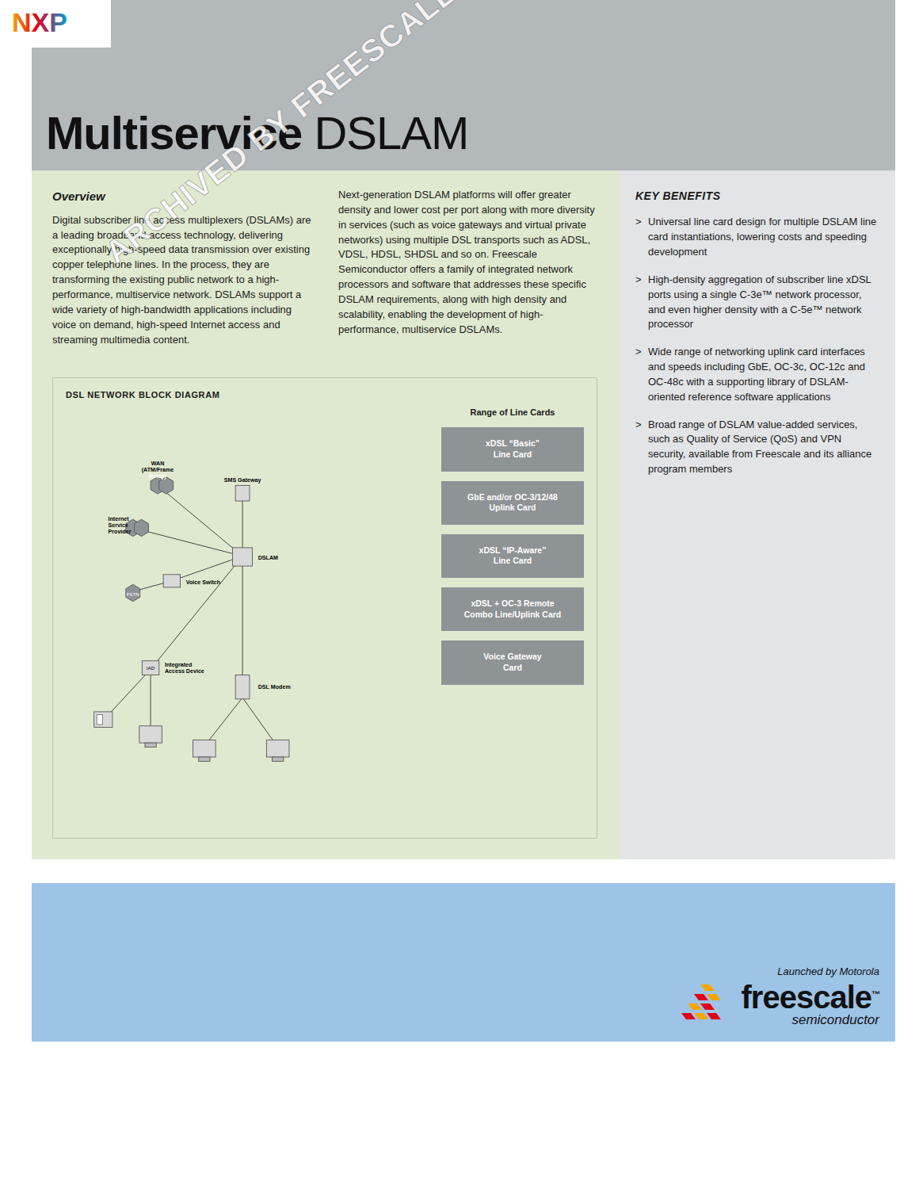NXP
Multiservice DSLAM
Overview
Digital subscriber line access multiplexers (DSLAMs) are a leading broadband access technology, delivering exceptionally high-speed data transmission over existing copper telephone lines. In the process, they are transforming the existing public network to a high-performance, multiservice network. DSLAMs support a wide variety of high-bandwidth applications including voice on demand, high-speed Internet access and streaming multimedia content.
Next-generation DSLAM platforms will offer greater density and lower cost per port along with more diversity in services (such as voice gateways and virtual private networks) using multiple DSL transports such as ADSL, VDSL, HDSL, SHDSL and so on. Freescale Semiconductor offers a family of integrated network processors and software that addresses these specific DSLAM requirements, along with high density and scalability, enabling the development of high-performance, multiservice DSLAMs.
DSL NETWORK BLOCK DIAGRAM
WAN (ATM/Frame Relay) Internet Service Provider PSTN Voice Switch SMS Gateway DSLAM IAD Integrated Access Device DSL Modem
Range of Line Cards
xDSL “Basic”
Line Card
GbE and/or OC-3/12/48
Uplink Card
xDSL “IP-Aware”
Line Card
xDSL + OC-3 Remote
Combo Line/Uplink Card
Voice Gateway
Card
KEY BENEFITS
Universal line card design for multiple DSLAM line card instantiations, lowering costs and speeding development
High-density aggregation of subscriber line xDSL ports using a single C-3e™ network processor, and even higher density with a C-5e™ network processor
Wide range of networking uplink card interfaces and speeds including GbE, OC-3c, OC-12c and OC-48c with a supporting library of DSLAM-oriented reference software applications
Broad range of DSLAM value-added services, such as Quality of Service (QoS) and VPN security, available from Freescale and its alliance program members
ARCHIVED BY FREESCALE SEMICONDUCTOR, INC.
Launched by Motorola
freescale™
semiconductor